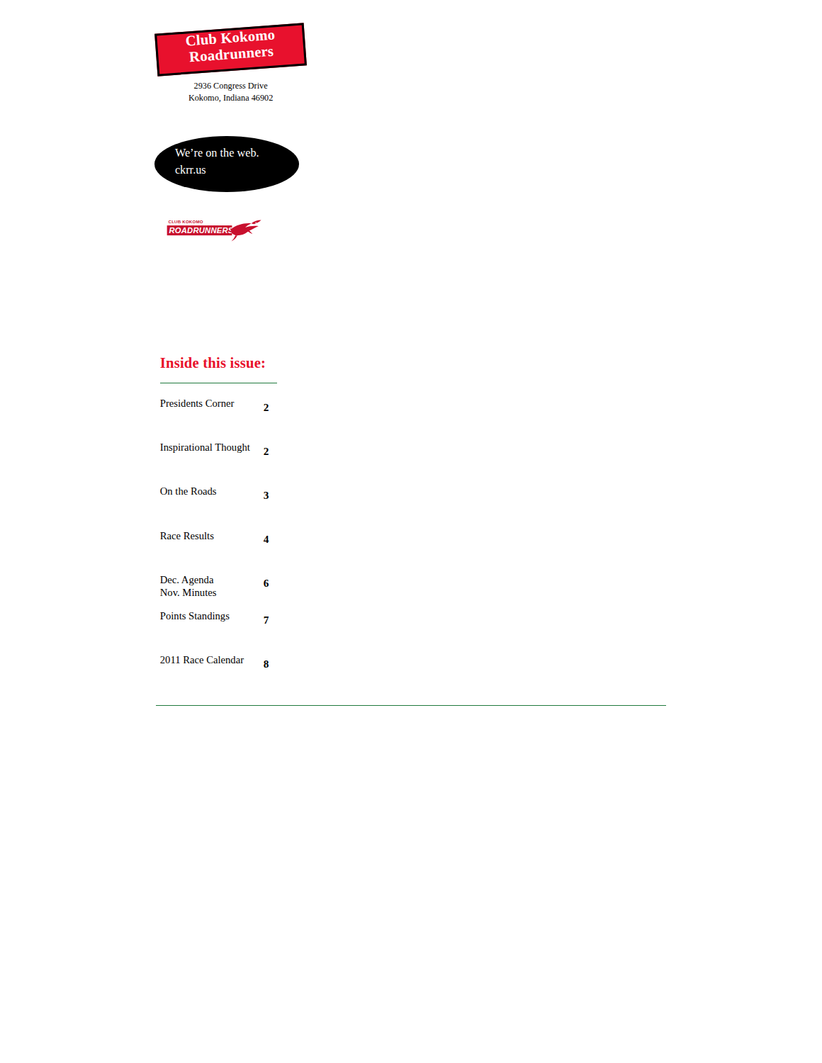Club Kokomo
Roadrunners
2936 Congress Drive
Kokomo, Indiana 46902
We’re on the web.
ckrr.us
CLUB KOKOMO ROADRUNNERS
Inside this issue:
| Presidents Corner | 2 |
| Inspirational Thought | 2 |
| On the Roads | 3 |
| Race Results | 4 |
| Dec. Agenda Nov. Minutes | 6 |
| Points Standings | 7 |
| 2011 Race Calendar | 8 |